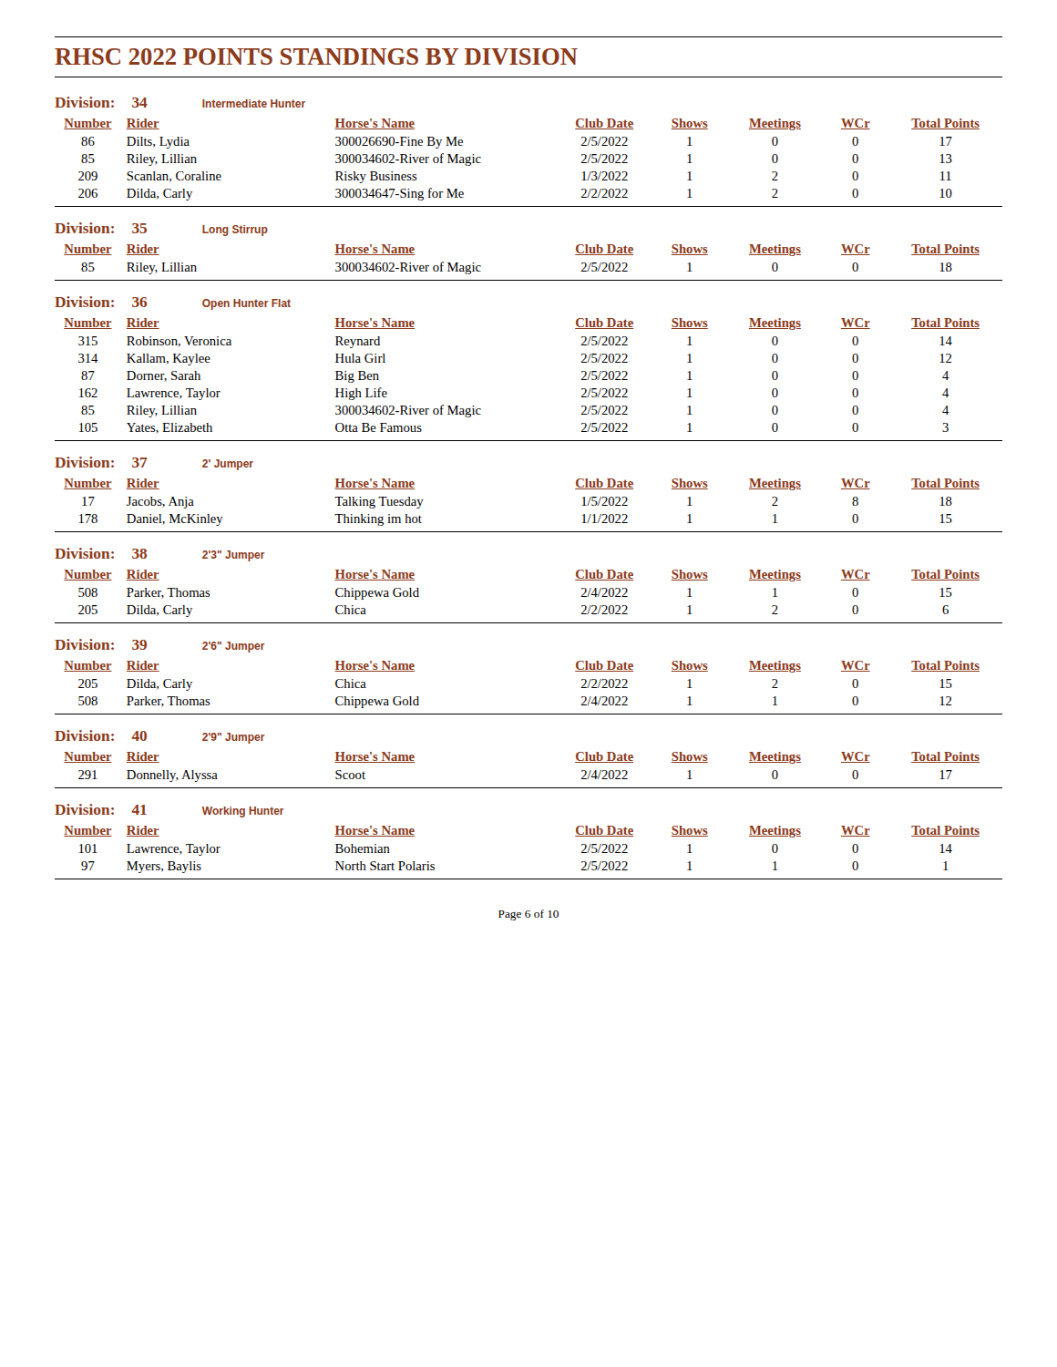RHSC 2022 POINTS STANDINGS BY DIVISION
Division: 34 Intermediate Hunter
| Number | Rider | Horse's Name | Club Date | Shows | Meetings | WCr | Total Points |
| --- | --- | --- | --- | --- | --- | --- | --- |
| 86 | Dilts, Lydia | 300026690-Fine By Me | 2/5/2022 | 1 | 0 | 0 | 17 |
| 85 | Riley, Lillian | 300034602-River of Magic | 2/5/2022 | 1 | 0 | 0 | 13 |
| 209 | Scanlan, Coraline | Risky Business | 1/3/2022 | 1 | 2 | 0 | 11 |
| 206 | Dilda, Carly | 300034647-Sing for Me | 2/2/2022 | 1 | 2 | 0 | 10 |
Division: 35 Long Stirrup
| Number | Rider | Horse's Name | Club Date | Shows | Meetings | WCr | Total Points |
| --- | --- | --- | --- | --- | --- | --- | --- |
| 85 | Riley, Lillian | 300034602-River of Magic | 2/5/2022 | 1 | 0 | 0 | 18 |
Division: 36 Open Hunter Flat
| Number | Rider | Horse's Name | Club Date | Shows | Meetings | WCr | Total Points |
| --- | --- | --- | --- | --- | --- | --- | --- |
| 315 | Robinson, Veronica | Reynard | 2/5/2022 | 1 | 0 | 0 | 14 |
| 314 | Kallam, Kaylee | Hula Girl | 2/5/2022 | 1 | 0 | 0 | 12 |
| 87 | Dorner, Sarah | Big Ben | 2/5/2022 | 1 | 0 | 0 | 4 |
| 162 | Lawrence, Taylor | High Life | 2/5/2022 | 1 | 0 | 0 | 4 |
| 85 | Riley, Lillian | 300034602-River of Magic | 2/5/2022 | 1 | 0 | 0 | 4 |
| 105 | Yates, Elizabeth | Otta Be Famous | 2/5/2022 | 1 | 0 | 0 | 3 |
Division: 372' Jumper
| Number | Rider | Horse's Name | Club Date | Shows | Meetings | WCr | Total Points |
| --- | --- | --- | --- | --- | --- | --- | --- |
| 17 | Jacobs, Anja | Talking Tuesday | 1/5/2022 | 1 | 2 | 8 | 18 |
| 178 | Daniel, McKinley | Thinking im hot | 1/1/2022 | 1 | 1 | 0 | 15 |
Division: 382'3" Jumper
| Number | Rider | Horse's Name | Club Date | Shows | Meetings | WCr | Total Points |
| --- | --- | --- | --- | --- | --- | --- | --- |
| 508 | Parker, Thomas | Chippewa Gold | 2/4/2022 | 1 | 1 | 0 | 15 |
| 205 | Dilda, Carly | Chica | 2/2/2022 | 1 | 2 | 0 | 6 |
Division: 392'6" Jumper
| Number | Rider | Horse's Name | Club Date | Shows | Meetings | WCr | Total Points |
| --- | --- | --- | --- | --- | --- | --- | --- |
| 205 | Dilda, Carly | Chica | 2/2/2022 | 1 | 2 | 0 | 15 |
| 508 | Parker, Thomas | Chippewa Gold | 2/4/2022 | 1 | 1 | 0 | 12 |
Division: 402'9" Jumper
| Number | Rider | Horse's Name | Club Date | Shows | Meetings | WCr | Total Points |
| --- | --- | --- | --- | --- | --- | --- | --- |
| 291 | Donnelly, Alyssa | Scoot | 2/4/2022 | 1 | 0 | 0 | 17 |
Division: 41 Working Hunter
| Number | Rider | Horse's Name | Club Date | Shows | Meetings | WCr | Total Points |
| --- | --- | --- | --- | --- | --- | --- | --- |
| 101 | Lawrence, Taylor | Bohemian | 2/5/2022 | 1 | 0 | 0 | 14 |
| 97 | Myers, Baylis | North Start Polaris | 2/5/2022 | 1 | 1 | 0 | 1 |
Page 6 of 10